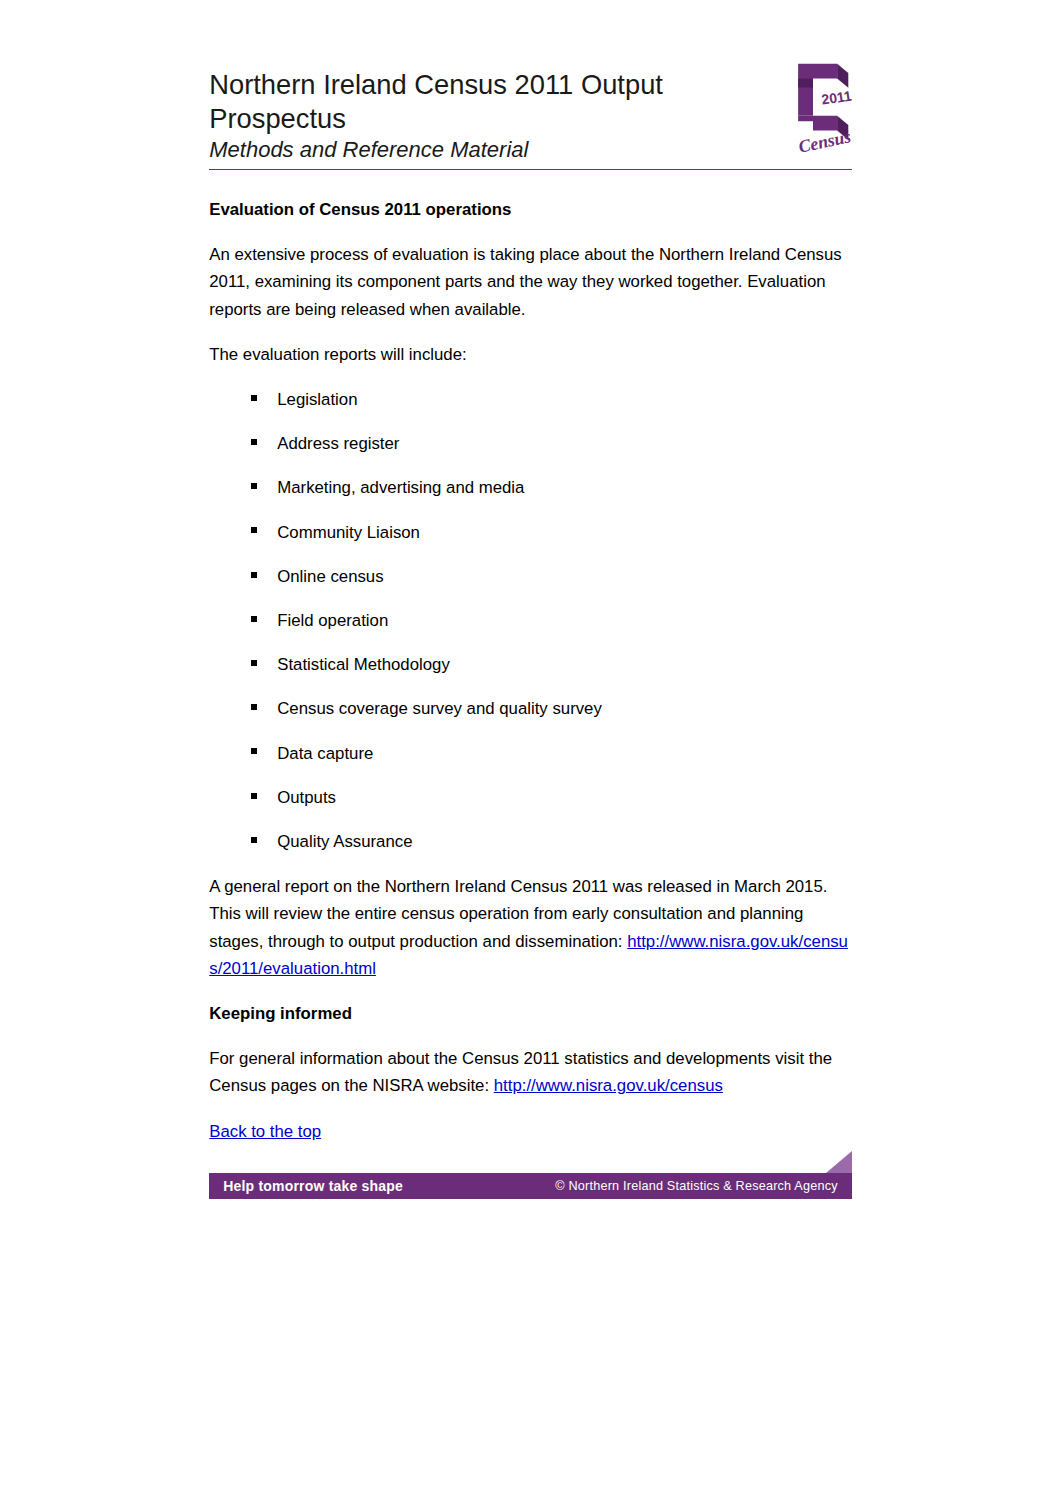Northern Ireland Census 2011 Output Prospectus
Methods and Reference Material
2011 Census
Evaluation of Census 2011 operations
An extensive process of evaluation is taking place about the Northern Ireland Census 2011, examining its component parts and the way they worked together. Evaluation reports are being released when available.
The evaluation reports will include:
Legislation
Address register
Marketing, advertising and media
Community Liaison
Online census
Field operation
Statistical Methodology
Census coverage survey and quality survey
Data capture
Outputs
Quality Assurance
A general report on the Northern Ireland Census 2011 was released in March 2015. This will review the entire census operation from early consultation and planning stages, through to output production and dissemination: http://www.nisra.gov.uk/census/2011/evaluation.html
Keeping informed
For general information about the Census 2011 statistics and developments visit the Census pages on the NISRA website: http://www.nisra.gov.uk/census
Back to the top
Help tomorrow take shape © Northern Ireland Statistics & Research Agency